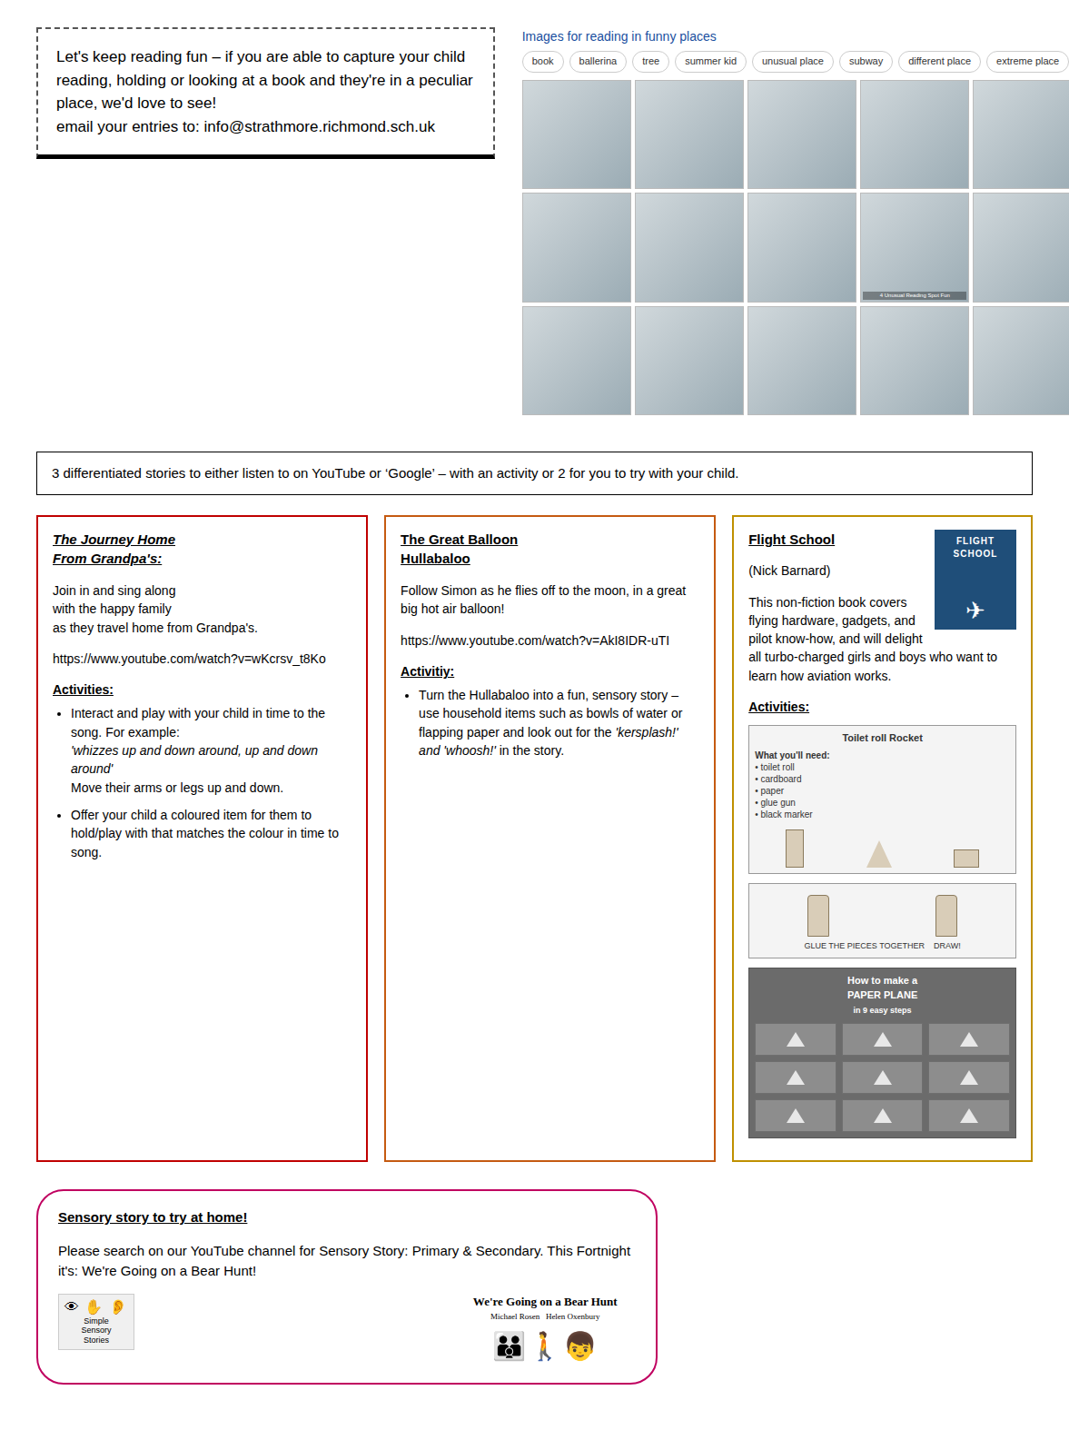Let's keep reading fun – if you are able to capture your child reading, holding or looking at a book and they're in a peculiar place, we'd love to see!
email your entries to: info@strathmore.richmond.sch.uk
Images for reading in funny places
book ballerina tree summer kid unusual place subway different place extreme place ›
3 differentiated stories to either listen to on YouTube or ‘Google’ – with an activity or 2 for you to try with your child.
The Journey Home
From Grandpa's:
Join in and sing along
with the happy family
as they travel home from Grandpa's.
https://www.youtube.com/watch?v=wKcrsv_t8Ko
Activities:
Interact and play with your child in time to the song. For example:
'whizzes up and down around, up and down around'
Move their arms or legs up and down.
Offer your child a coloured item for them to hold/play with that matches the colour in time to song.
The Great Balloon
Hullabaloo
Follow Simon as he flies off to the moon, in a great big hot air balloon!
https://www.youtube.com/watch?v=AkI8IDR-uTI
Activitiy:
Turn the Hullabaloo into a fun, sensory story – use household items such as bowls of water or flapping paper and look out for the 'kersplash!' and 'whoosh!' in the story.
FLIGHT SCHOOL
✈
Flight School
(Nick Barnard)
This non-fiction book covers flying hardware, gadgets, and pilot know-how, and will delight all turbo-charged girls and boys who want to learn how aviation works.
Activities:
Toilet roll Rocket
What you'll need:
• toilet roll
• cardboard
• paper
• glue gun
• black marker
GLUE THE PIECES TOGETHER DRAW!
How to make a
PAPER PLANE
in 9 easy steps
Sensory story to try at home!
Please search on our YouTube channel for Sensory Story: Primary & Secondary. This Fortnight it's: We're Going on a Bear Hunt!
👁 ✋ 👂
Simple
Sensory
Stories
We're Going on a Bear Hunt
Michael Rosen Helen Oxenbury
👪🚶👦